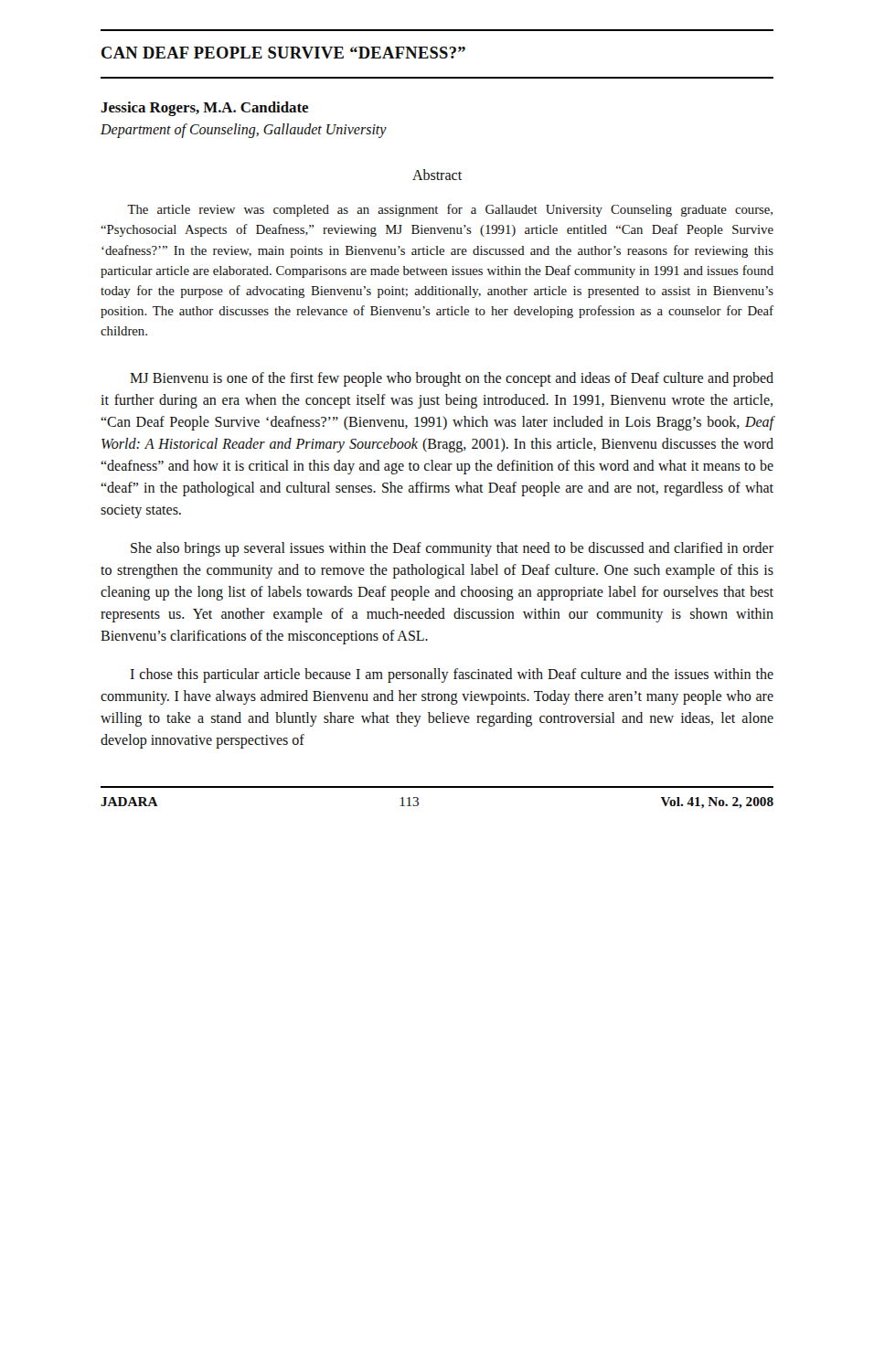Can Deaf People Survive “Deafness?”
Jessica Rogers, M.A. Candidate
Department of Counseling, Gallaudet University
Abstract
The article review was completed as an assignment for a Gallaudet University Counseling graduate course, “Psychosocial Aspects of Deafness,” reviewing MJ Bienvenu’s (1991) article entitled “Can Deaf People Survive ‘deafness?’” In the review, main points in Bienvenu’s article are discussed and the author’s reasons for reviewing this particular article are elaborated. Comparisons are made between issues within the Deaf community in 1991 and issues found today for the purpose of advocating Bienvenu’s point; additionally, another article is presented to assist in Bienvenu’s position. The author discusses the relevance of Bienvenu’s article to her developing profession as a counselor for Deaf children.
MJ Bienvenu is one of the first few people who brought on the concept and ideas of Deaf culture and probed it further during an era when the concept itself was just being introduced. In 1991, Bienvenu wrote the article, “Can Deaf People Survive ‘deafness?’” (Bienvenu, 1991) which was later included in Lois Bragg’s book, Deaf World: A Historical Reader and Primary Sourcebook (Bragg, 2001). In this article, Bienvenu discusses the word “deafness” and how it is critical in this day and age to clear up the definition of this word and what it means to be “deaf” in the pathological and cultural senses. She affirms what Deaf people are and are not, regardless of what society states.
She also brings up several issues within the Deaf community that need to be discussed and clarified in order to strengthen the community and to remove the pathological label of Deaf culture. One such example of this is cleaning up the long list of labels towards Deaf people and choosing an appropriate label for ourselves that best represents us. Yet another example of a much-needed discussion within our community is shown within Bienvenu’s clarifications of the misconceptions of ASL.
I chose this particular article because I am personally fascinated with Deaf culture and the issues within the community. I have always admired Bienvenu and her strong viewpoints. Today there aren’t many people who are willing to take a stand and bluntly share what they believe regarding controversial and new ideas, let alone develop innovative perspectives of
JADARA 113 Vol. 41, No. 2, 2008